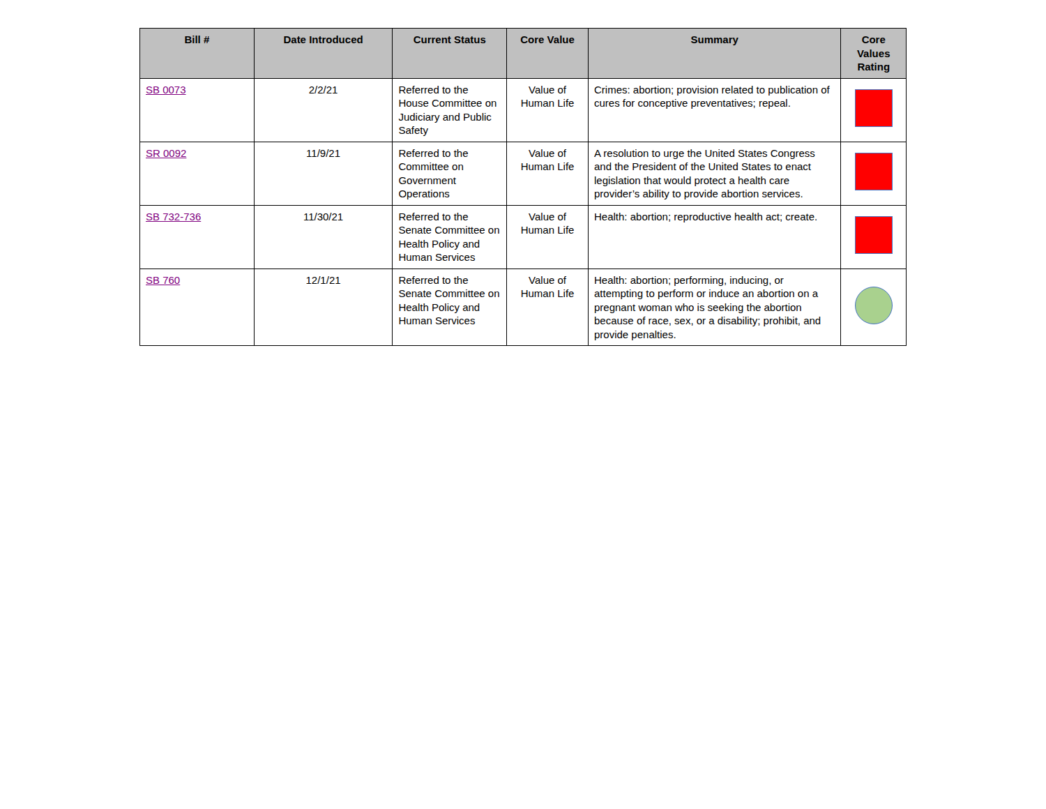| Bill # | Date Introduced | Current Status | Core Value | Summary | Core Values Rating |
| --- | --- | --- | --- | --- | --- |
| SB 0073 | 2/2/21 | Referred to the House Committee on Judiciary and Public Safety | Value of Human Life | Crimes: abortion; provision related to publication of cures for conceptive preventatives; repeal. | |
| SR 0092 | 11/9/21 | Referred to the Committee on Government Operations | Value of Human Life | A resolution to urge the United States Congress and the President of the United States to enact legislation that would protect a health care provider’s ability to provide abortion services. | |
| SB 732-736 | 11/30/21 | Referred to the Senate Committee on Health Policy and Human Services | Value of Human Life | Health: abortion; reproductive health act; create. | |
| SB 760 | 12/1/21 | Referred to the Senate Committee on Health Policy and Human Services | Value of Human Life | Health: abortion; performing, inducing, or attempting to perform or induce an abortion on a pregnant woman who is seeking the abortion because of race, sex, or a disability; prohibit, and provide penalties. | |